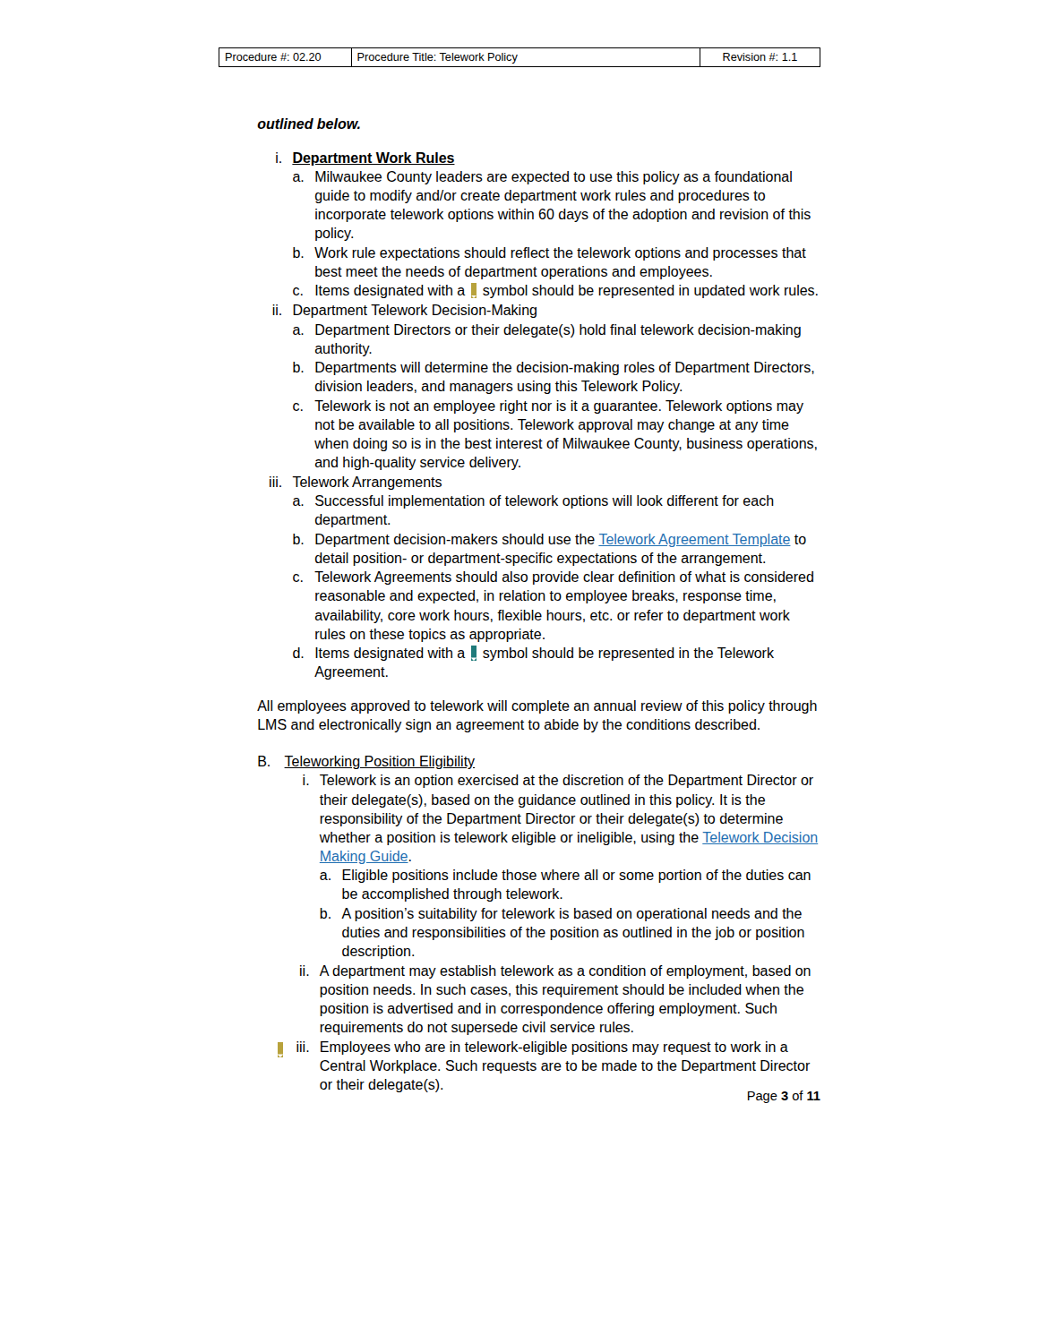| Procedure #: 02.20 | Procedure Title: Telework Policy | Revision #: 1.1 |
outlined below.
i. Department Work Rules
a. Milwaukee County leaders are expected to use this policy as a foundational guide to modify and/or create department work rules and procedures to incorporate telework options within 60 days of the adoption and revision of this policy.
b. Work rule expectations should reflect the telework options and processes that best meet the needs of department operations and employees.
c. Items designated with a symbol should be represented in updated work rules.
ii. Department Telework Decision-Making
a. Department Directors or their delegate(s) hold final telework decision-making authority.
b. Departments will determine the decision-making roles of Department Directors, division leaders, and managers using this Telework Policy.
c. Telework is not an employee right nor is it a guarantee. Telework options may not be available to all positions. Telework approval may change at any time when doing so is in the best interest of Milwaukee County, business operations, and high-quality service delivery.
iii. Telework Arrangements
a. Successful implementation of telework options will look different for each department.
b. Department decision-makers should use the Telework Agreement Template to detail position- or department-specific expectations of the arrangement.
c. Telework Agreements should also provide clear definition of what is considered reasonable and expected, in relation to employee breaks, response time, availability, core work hours, flexible hours, etc. or refer to department work rules on these topics as appropriate.
d. Items designated with a symbol should be represented in the Telework Agreement.
All employees approved to telework will complete an annual review of this policy through LMS and electronically sign an agreement to abide by the conditions described.
B. Teleworking Position Eligibility
i. Telework is an option exercised at the discretion of the Department Director or their delegate(s), based on the guidance outlined in this policy. It is the responsibility of the Department Director or their delegate(s) to determine whether a position is telework eligible or ineligible, using the Telework Decision Making Guide.
a. Eligible positions include those where all or some portion of the duties can be accomplished through telework.
b. A position’s suitability for telework is based on operational needs and the duties and responsibilities of the position as outlined in the job or position description.
ii. A department may establish telework as a condition of employment, based on position needs. In such cases, this requirement should be included when the position is advertised and in correspondence offering employment. Such requirements do not supersede civil service rules.
iii. Employees who are in telework-eligible positions may request to work in a Central Workplace. Such requests are to be made to the Department Director or their delegate(s).
Page 3 of 11